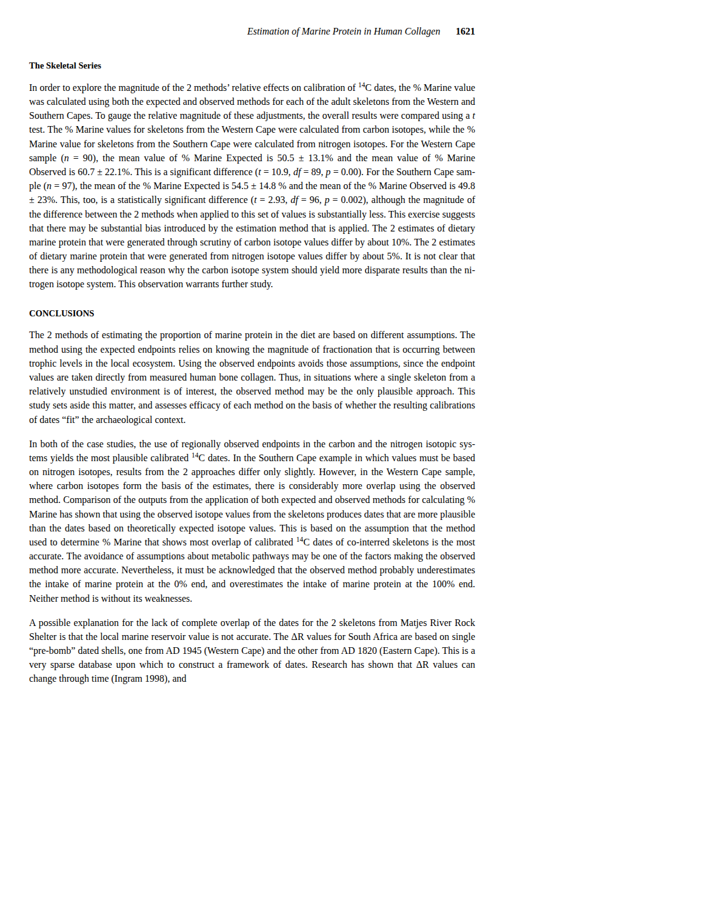Estimation of Marine Protein in Human Collagen 1621
The Skeletal Series
In order to explore the magnitude of the 2 methods’ relative effects on calibration of 14C dates, the % Marine value was calculated using both the expected and observed methods for each of the adult skeletons from the Western and Southern Capes. To gauge the relative magnitude of these adjustments, the overall results were compared using a t test. The % Marine values for skeletons from the Western Cape were calculated from carbon isotopes, while the % Marine value for skeletons from the Southern Cape were calculated from nitrogen isotopes. For the Western Cape sample (n = 90), the mean value of % Marine Expected is 50.5 ± 13.1% and the mean value of % Marine Observed is 60.7 ± 22.1%. This is a significant difference (t = 10.9, df = 89, p = 0.00). For the Southern Cape sample (n = 97), the mean of the % Marine Expected is 54.5 ± 14.8 % and the mean of the % Marine Observed is 49.8 ± 23%. This, too, is a statistically significant difference (t = 2.93, df = 96, p = 0.002), although the magnitude of the difference between the 2 methods when applied to this set of values is substantially less. This exercise suggests that there may be substantial bias introduced by the estimation method that is applied. The 2 estimates of dietary marine protein that were generated through scrutiny of carbon isotope values differ by about 10%. The 2 estimates of dietary marine protein that were generated from nitrogen isotope values differ by about 5%. It is not clear that there is any methodological reason why the carbon isotope system should yield more disparate results than the nitrogen isotope system. This observation warrants further study.
Conclusions
The 2 methods of estimating the proportion of marine protein in the diet are based on different assumptions. The method using the expected endpoints relies on knowing the magnitude of fractionation that is occurring between trophic levels in the local ecosystem. Using the observed endpoints avoids those assumptions, since the endpoint values are taken directly from measured human bone collagen. Thus, in situations where a single skeleton from a relatively unstudied environment is of interest, the observed method may be the only plausible approach. This study sets aside this matter, and assesses efficacy of each method on the basis of whether the resulting calibrations of dates “fit” the archaeological context.
In both of the case studies, the use of regionally observed endpoints in the carbon and the nitrogen isotopic systems yields the most plausible calibrated 14C dates. In the Southern Cape example in which values must be based on nitrogen isotopes, results from the 2 approaches differ only slightly. However, in the Western Cape sample, where carbon isotopes form the basis of the estimates, there is considerably more overlap using the observed method. Comparison of the outputs from the application of both expected and observed methods for calculating % Marine has shown that using the observed isotope values from the skeletons produces dates that are more plausible than the dates based on theoretically expected isotope values. This is based on the assumption that the method used to determine % Marine that shows most overlap of calibrated 14C dates of co-interred skeletons is the most accurate. The avoidance of assumptions about metabolic pathways may be one of the factors making the observed method more accurate. Nevertheless, it must be acknowledged that the observed method probably underestimates the intake of marine protein at the 0% end, and overestimates the intake of marine protein at the 100% end. Neither method is without its weaknesses.
A possible explanation for the lack of complete overlap of the dates for the 2 skeletons from Matjes River Rock Shelter is that the local marine reservoir value is not accurate. The ΔR values for South Africa are based on single “pre-bomb” dated shells, one from AD 1945 (Western Cape) and the other from AD 1820 (Eastern Cape). This is a very sparse database upon which to construct a framework of dates. Research has shown that ΔR values can change through time (Ingram 1998), and